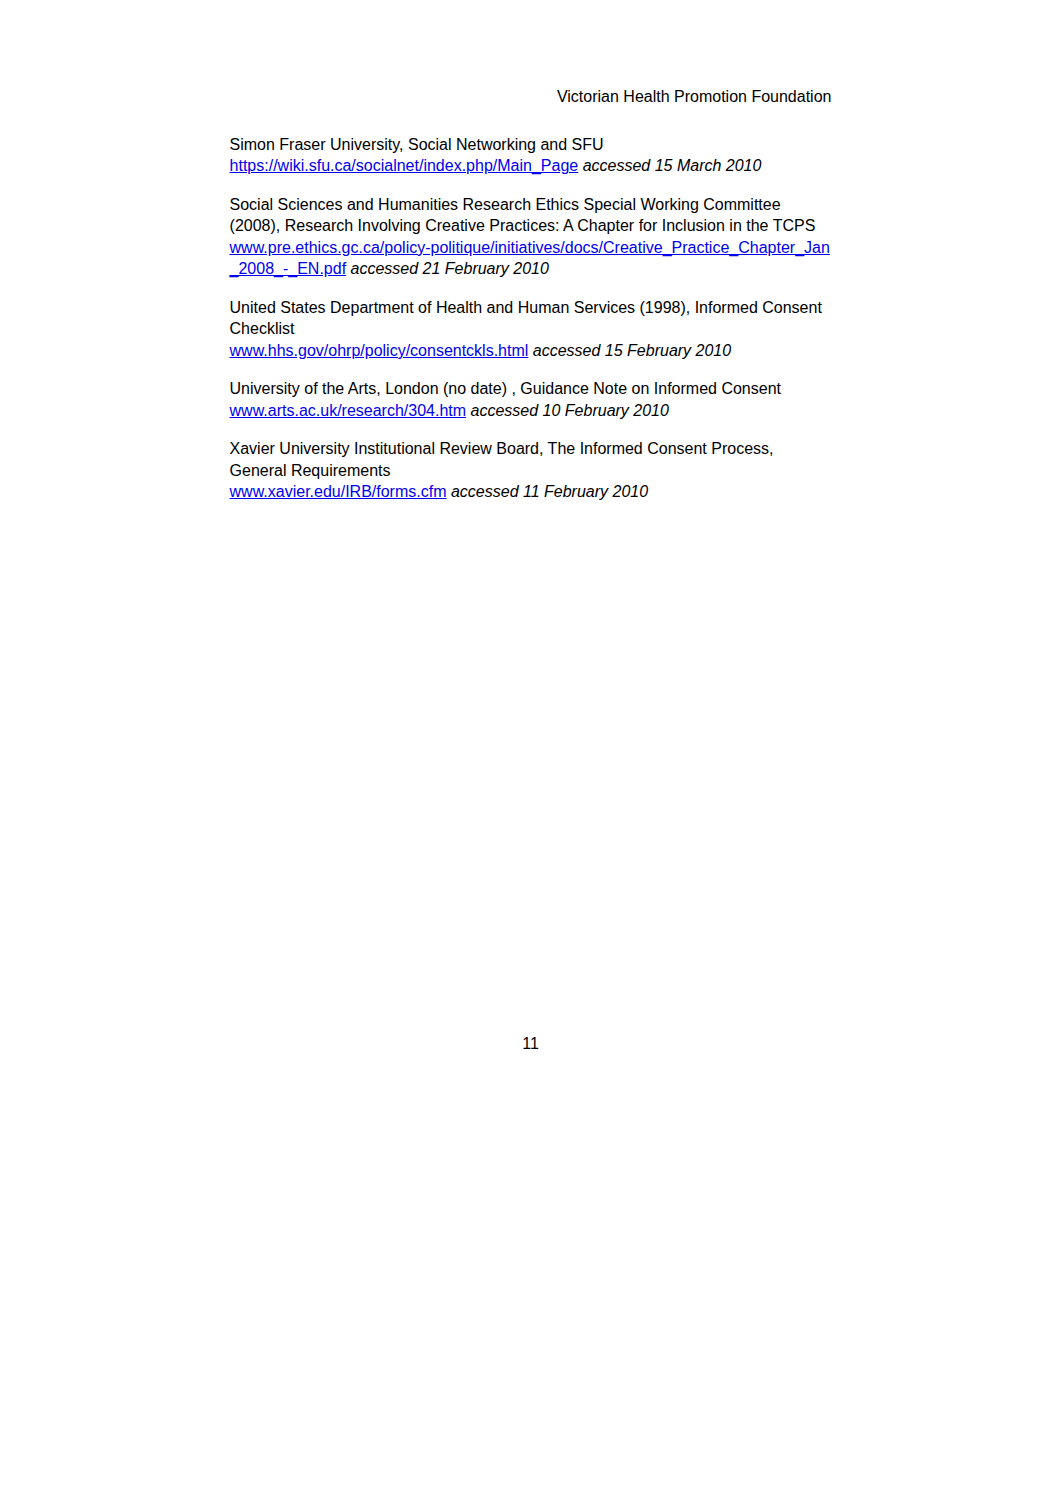Victorian Health Promotion Foundation
Simon Fraser University, Social Networking and SFU
https://wiki.sfu.ca/socialnet/index.php/Main_Page accessed 15 March 2010
Social Sciences and Humanities Research Ethics Special Working Committee (2008), Research Involving Creative Practices: A Chapter for Inclusion in the TCPS
www.pre.ethics.gc.ca/policy-politique/initiatives/docs/Creative_Practice_Chapter_Jan_2008_-_EN.pdf accessed 21 February 2010
United States Department of Health and Human Services (1998), Informed Consent Checklist
www.hhs.gov/ohrp/policy/consentckls.html accessed 15 February 2010
University of the Arts, London (no date) , Guidance Note on Informed Consent
www.arts.ac.uk/research/304.htm accessed 10 February 2010
Xavier University Institutional Review Board, The Informed Consent Process, General Requirements
www.xavier.edu/IRB/forms.cfm accessed 11 February 2010
11